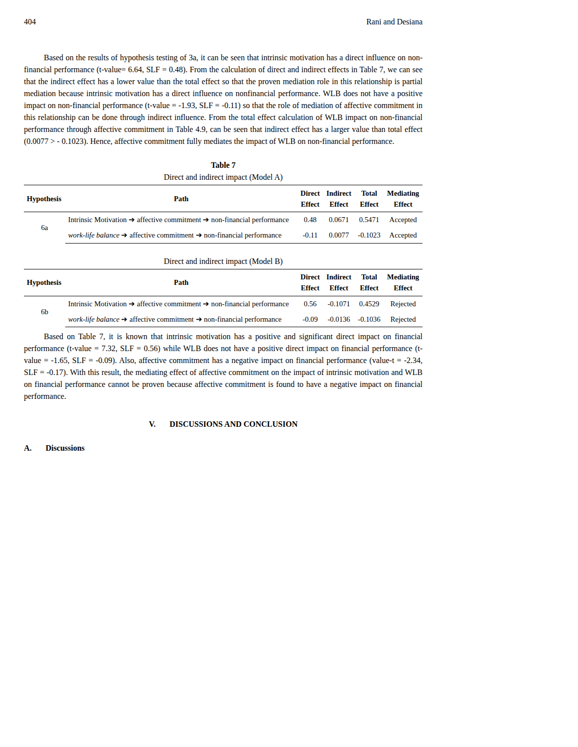404 Rani and Desiana
Based on the results of hypothesis testing of 3a, it can be seen that intrinsic motivation has a direct influence on non-financial performance (t-value= 6.64, SLF = 0.48). From the calculation of direct and indirect effects in Table 7, we can see that the indirect effect has a lower value than the total effect so that the proven mediation role in this relationship is partial mediation because intrinsic motivation has a direct influence on nonfinancial performance. WLB does not have a positive impact on non-financial performance (t-value = -1.93, SLF = -0.11) so that the role of mediation of affective commitment in this relationship can be done through indirect influence. From the total effect calculation of WLB impact on non-financial performance through affective commitment in Table 4.9, can be seen that indirect effect has a larger value than total effect (0.0077 > - 0.1023). Hence, affective commitment fully mediates the impact of WLB on non-financial performance.
Table 7 Direct and indirect impact (Model A)
| Hypothesis | Path | Direct Effect | Indirect Effect | Total Effect | Mediating Effect |
| --- | --- | --- | --- | --- | --- |
| 6a | Intrinsic Motivation ➔ affective commitment ➔ non-financial performance | 0.48 | 0.0671 | 0.5471 | Accepted |
| work-life balance ➔ affective commitment ➔ non-financial performance | -0.11 | 0.0077 | -0.1023 | Accepted |
Direct and indirect impact (Model B)
| Hypothesis | Path | Direct Effect | Indirect Effect | Total Effect | Mediating Effect |
| --- | --- | --- | --- | --- | --- |
| 6b | Intrinsic Motivation ➔ affective commitment ➔ non-financial performance | 0.56 | -0.1071 | 0.4529 | Rejected |
| work-life balance ➔ affective commitment ➔ non-financial performance | -0.09 | -0.0136 | -0.1036 | Rejected |
Based on Table 7, it is known that intrinsic motivation has a positive and significant direct impact on financial performance (t-value = 7.32, SLF = 0.56) while WLB does not have a positive direct impact on financial performance (t-value = -1.65, SLF = -0.09). Also, affective commitment has a negative impact on financial performance (value-t = -2.34, SLF = -0.17). With this result, the mediating effect of affective commitment on the impact of intrinsic motivation and WLB on financial performance cannot be proven because affective commitment is found to have a negative impact on financial performance.
V. DISCUSSIONS AND CONCLUSION
A. Discussions